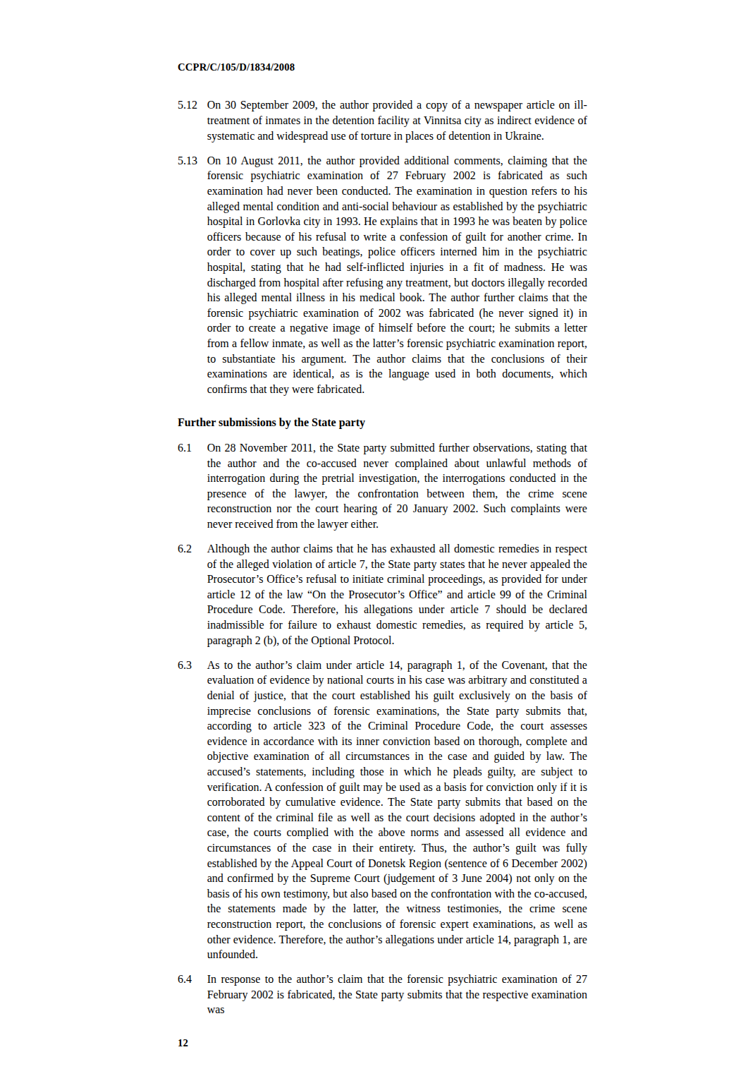CCPR/C/105/D/1834/2008
5.12 On 30 September 2009, the author provided a copy of a newspaper article on ill-treatment of inmates in the detention facility at Vinnitsa city as indirect evidence of systematic and widespread use of torture in places of detention in Ukraine.
5.13 On 10 August 2011, the author provided additional comments, claiming that the forensic psychiatric examination of 27 February 2002 is fabricated as such examination had never been conducted. The examination in question refers to his alleged mental condition and anti-social behaviour as established by the psychiatric hospital in Gorlovka city in 1993. He explains that in 1993 he was beaten by police officers because of his refusal to write a confession of guilt for another crime. In order to cover up such beatings, police officers interned him in the psychiatric hospital, stating that he had self-inflicted injuries in a fit of madness. He was discharged from hospital after refusing any treatment, but doctors illegally recorded his alleged mental illness in his medical book. The author further claims that the forensic psychiatric examination of 2002 was fabricated (he never signed it) in order to create a negative image of himself before the court; he submits a letter from a fellow inmate, as well as the latter’s forensic psychiatric examination report, to substantiate his argument. The author claims that the conclusions of their examinations are identical, as is the language used in both documents, which confirms that they were fabricated.
Further submissions by the State party
6.1 On 28 November 2011, the State party submitted further observations, stating that the author and the co-accused never complained about unlawful methods of interrogation during the pretrial investigation, the interrogations conducted in the presence of the lawyer, the confrontation between them, the crime scene reconstruction nor the court hearing of 20 January 2002. Such complaints were never received from the lawyer either.
6.2 Although the author claims that he has exhausted all domestic remedies in respect of the alleged violation of article 7, the State party states that he never appealed the Prosecutor’s Office’s refusal to initiate criminal proceedings, as provided for under article 12 of the law “On the Prosecutor’s Office” and article 99 of the Criminal Procedure Code. Therefore, his allegations under article 7 should be declared inadmissible for failure to exhaust domestic remedies, as required by article 5, paragraph 2 (b), of the Optional Protocol.
6.3 As to the author’s claim under article 14, paragraph 1, of the Covenant, that the evaluation of evidence by national courts in his case was arbitrary and constituted a denial of justice, that the court established his guilt exclusively on the basis of imprecise conclusions of forensic examinations, the State party submits that, according to article 323 of the Criminal Procedure Code, the court assesses evidence in accordance with its inner conviction based on thorough, complete and objective examination of all circumstances in the case and guided by law. The accused’s statements, including those in which he pleads guilty, are subject to verification. A confession of guilt may be used as a basis for conviction only if it is corroborated by cumulative evidence. The State party submits that based on the content of the criminal file as well as the court decisions adopted in the author’s case, the courts complied with the above norms and assessed all evidence and circumstances of the case in their entirety. Thus, the author’s guilt was fully established by the Appeal Court of Donetsk Region (sentence of 6 December 2002) and confirmed by the Supreme Court (judgement of 3 June 2004) not only on the basis of his own testimony, but also based on the confrontation with the co-accused, the statements made by the latter, the witness testimonies, the crime scene reconstruction report, the conclusions of forensic expert examinations, as well as other evidence. Therefore, the author’s allegations under article 14, paragraph 1, are unfounded.
6.4 In response to the author’s claim that the forensic psychiatric examination of 27 February 2002 is fabricated, the State party submits that the respective examination was
12